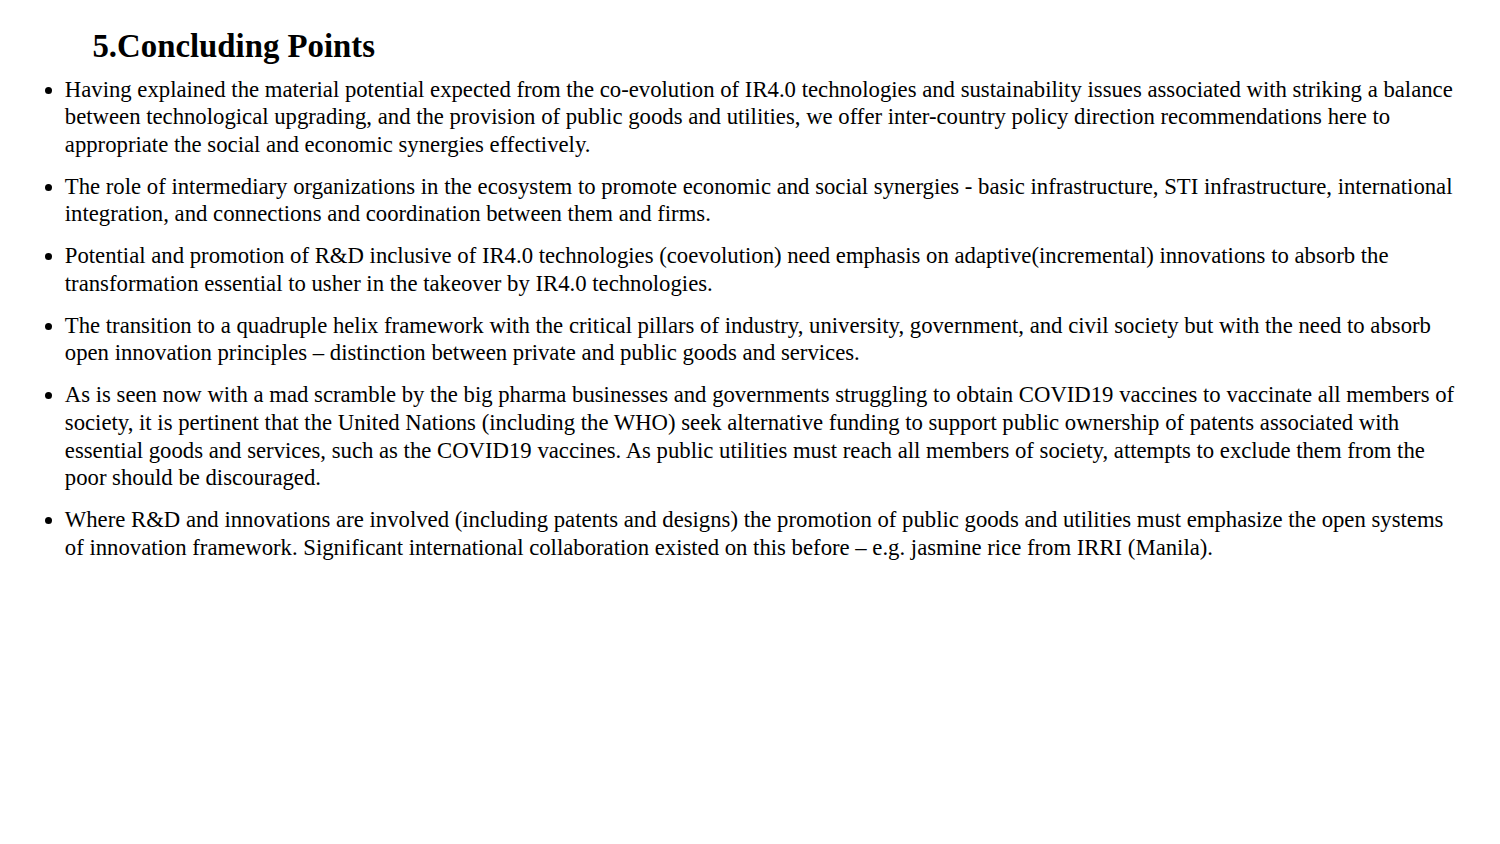5.Concluding Points
Having explained the material potential expected from the co-evolution of IR4.0 technologies and sustainability issues associated with striking a balance between technological upgrading, and the provision of public goods and utilities, we offer inter-country policy direction recommendations here to appropriate the social and economic synergies effectively.
The role of intermediary organizations in the ecosystem to promote economic and social synergies - basic infrastructure, STI infrastructure, international integration, and connections and coordination between them and firms.
Potential and promotion of R&D inclusive of IR4.0 technologies (coevolution) need emphasis on adaptive(incremental) innovations to absorb the transformation essential to usher in the takeover by IR4.0 technologies.
The transition to a quadruple helix framework with the critical pillars of industry, university, government, and civil society but with the need to absorb open innovation principles – distinction between private and public goods and services.
As is seen now with a mad scramble by the big pharma businesses and governments struggling to obtain COVID19 vaccines to vaccinate all members of society, it is pertinent that the United Nations (including the WHO) seek alternative funding to support public ownership of patents associated with essential goods and services, such as the COVID19 vaccines. As public utilities must reach all members of society, attempts to exclude them from the poor should be discouraged.
Where R&D and innovations are involved (including patents and designs) the promotion of public goods and utilities must emphasize the open systems of innovation framework. Significant international collaboration existed on this before – e.g. jasmine rice from IRRI (Manila).